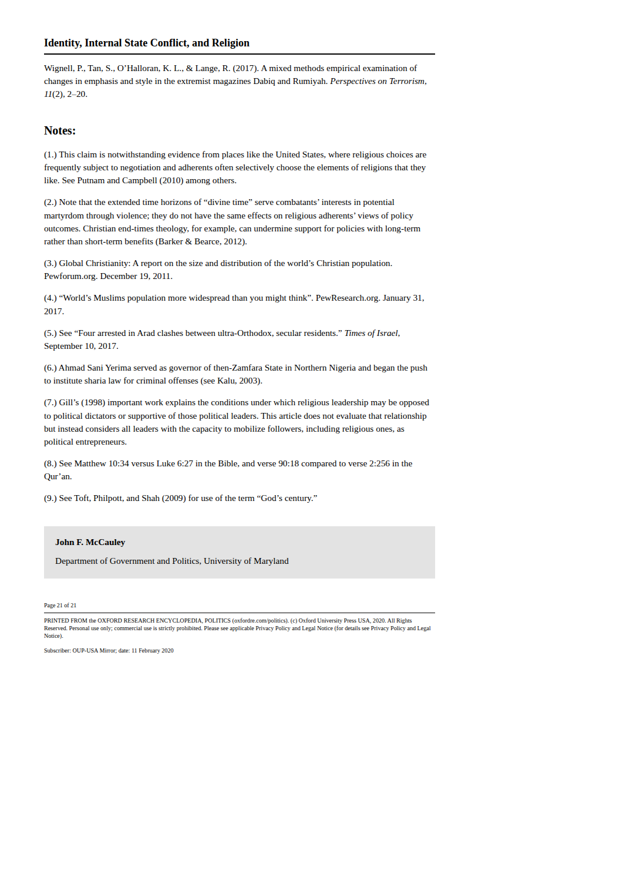Identity, Internal State Conflict, and Religion
Wignell, P., Tan, S., O’Halloran, K. L., & Lange, R. (2017). A mixed methods empirical examination of changes in emphasis and style in the extremist magazines Dabiq and Rumiyah. Perspectives on Terrorism, 11(2), 2–20.
Notes:
(1.) This claim is notwithstanding evidence from places like the United States, where religious choices are frequently subject to negotiation and adherents often selectively choose the elements of religions that they like. See Putnam and Campbell (2010) among others.
(2.) Note that the extended time horizons of “divine time” serve combatants’ interests in potential martyrdom through violence; they do not have the same effects on religious adherents’ views of policy outcomes. Christian end-times theology, for example, can undermine support for policies with long-term rather than short-term benefits (Barker & Bearce, 2012).
(3.) Global Christianity: A report on the size and distribution of the world’s Christian population. Pewforum.org. December 19, 2011.
(4.) “World’s Muslims population more widespread than you might think”. PewResearch.org. January 31, 2017.
(5.) See “Four arrested in Arad clashes between ultra-Orthodox, secular residents.” Times of Israel, September 10, 2017.
(6.) Ahmad Sani Yerima served as governor of then-Zamfara State in Northern Nigeria and began the push to institute sharia law for criminal offenses (see Kalu, 2003).
(7.) Gill’s (1998) important work explains the conditions under which religious leadership may be opposed to political dictators or supportive of those political leaders. This article does not evaluate that relationship but instead considers all leaders with the capacity to mobilize followers, including religious ones, as political entrepreneurs.
(8.) See Matthew 10:34 versus Luke 6:27 in the Bible, and verse 90:18 compared to verse 2:256 in the Qur’an.
(9.) See Toft, Philpott, and Shah (2009) for use of the term “God’s century.”
John F. McCauley
Department of Government and Politics, University of Maryland
Page 21 of 21
PRINTED FROM the OXFORD RESEARCH ENCYCLOPEDIA, POLITICS (oxfordre.com/politics). (c) Oxford University Press USA, 2020. All Rights Reserved. Personal use only; commercial use is strictly prohibited. Please see applicable Privacy Policy and Legal Notice (for details see Privacy Policy and Legal Notice).
Subscriber: OUP-USA Mirror; date: 11 February 2020